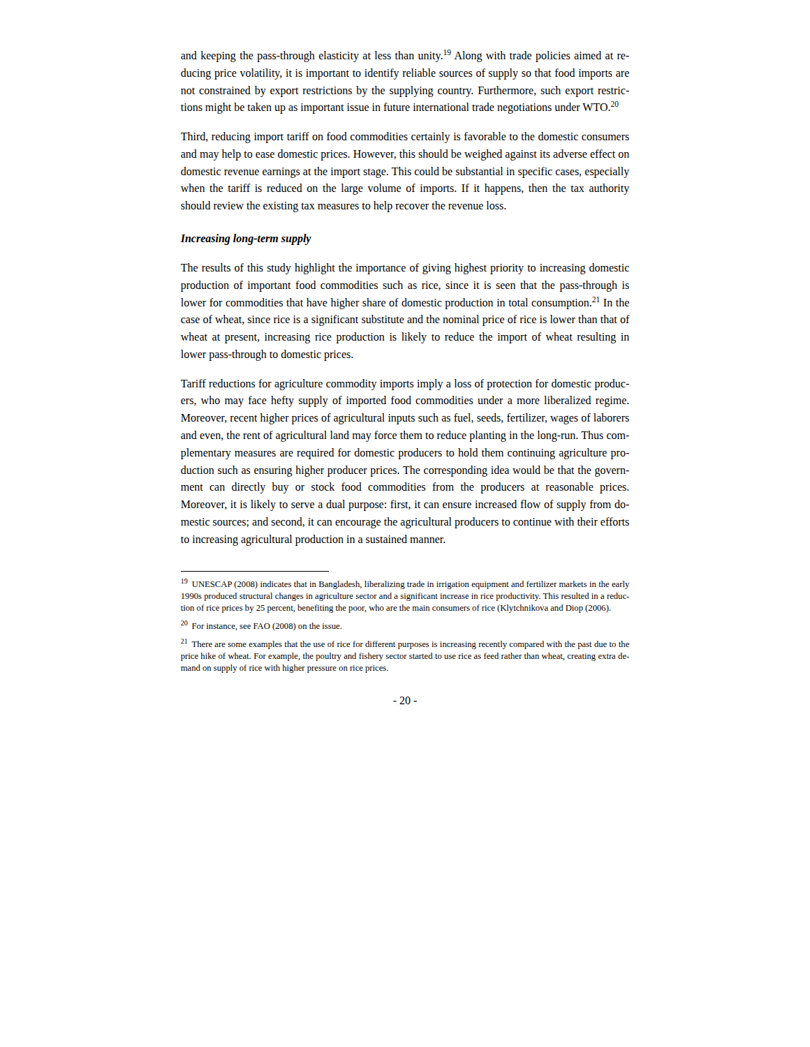and keeping the pass-through elasticity at less than unity.19 Along with trade policies aimed at reducing price volatility, it is important to identify reliable sources of supply so that food imports are not constrained by export restrictions by the supplying country. Furthermore, such export restrictions might be taken up as important issue in future international trade negotiations under WTO.20
Third, reducing import tariff on food commodities certainly is favorable to the domestic consumers and may help to ease domestic prices. However, this should be weighed against its adverse effect on domestic revenue earnings at the import stage. This could be substantial in specific cases, especially when the tariff is reduced on the large volume of imports. If it happens, then the tax authority should review the existing tax measures to help recover the revenue loss.
Increasing long-term supply
The results of this study highlight the importance of giving highest priority to increasing domestic production of important food commodities such as rice, since it is seen that the pass-through is lower for commodities that have higher share of domestic production in total consumption.21 In the case of wheat, since rice is a significant substitute and the nominal price of rice is lower than that of wheat at present, increasing rice production is likely to reduce the import of wheat resulting in lower pass-through to domestic prices.
Tariff reductions for agriculture commodity imports imply a loss of protection for domestic producers, who may face hefty supply of imported food commodities under a more liberalized regime. Moreover, recent higher prices of agricultural inputs such as fuel, seeds, fertilizer, wages of laborers and even, the rent of agricultural land may force them to reduce planting in the long-run. Thus complementary measures are required for domestic producers to hold them continuing agriculture production such as ensuring higher producer prices. The corresponding idea would be that the government can directly buy or stock food commodities from the producers at reasonable prices. Moreover, it is likely to serve a dual purpose: first, it can ensure increased flow of supply from domestic sources; and second, it can encourage the agricultural producers to continue with their efforts to increasing agricultural production in a sustained manner.
19 UNESCAP (2008) indicates that in Bangladesh, liberalizing trade in irrigation equipment and fertilizer markets in the early 1990s produced structural changes in agriculture sector and a significant increase in rice productivity. This resulted in a reduction of rice prices by 25 percent, benefiting the poor, who are the main consumers of rice (Klytchnikova and Diop (2006).
20 For instance, see FAO (2008) on the issue.
21 There are some examples that the use of rice for different purposes is increasing recently compared with the past due to the price hike of wheat. For example, the poultry and fishery sector started to use rice as feed rather than wheat, creating extra demand on supply of rice with higher pressure on rice prices.
- 20 -